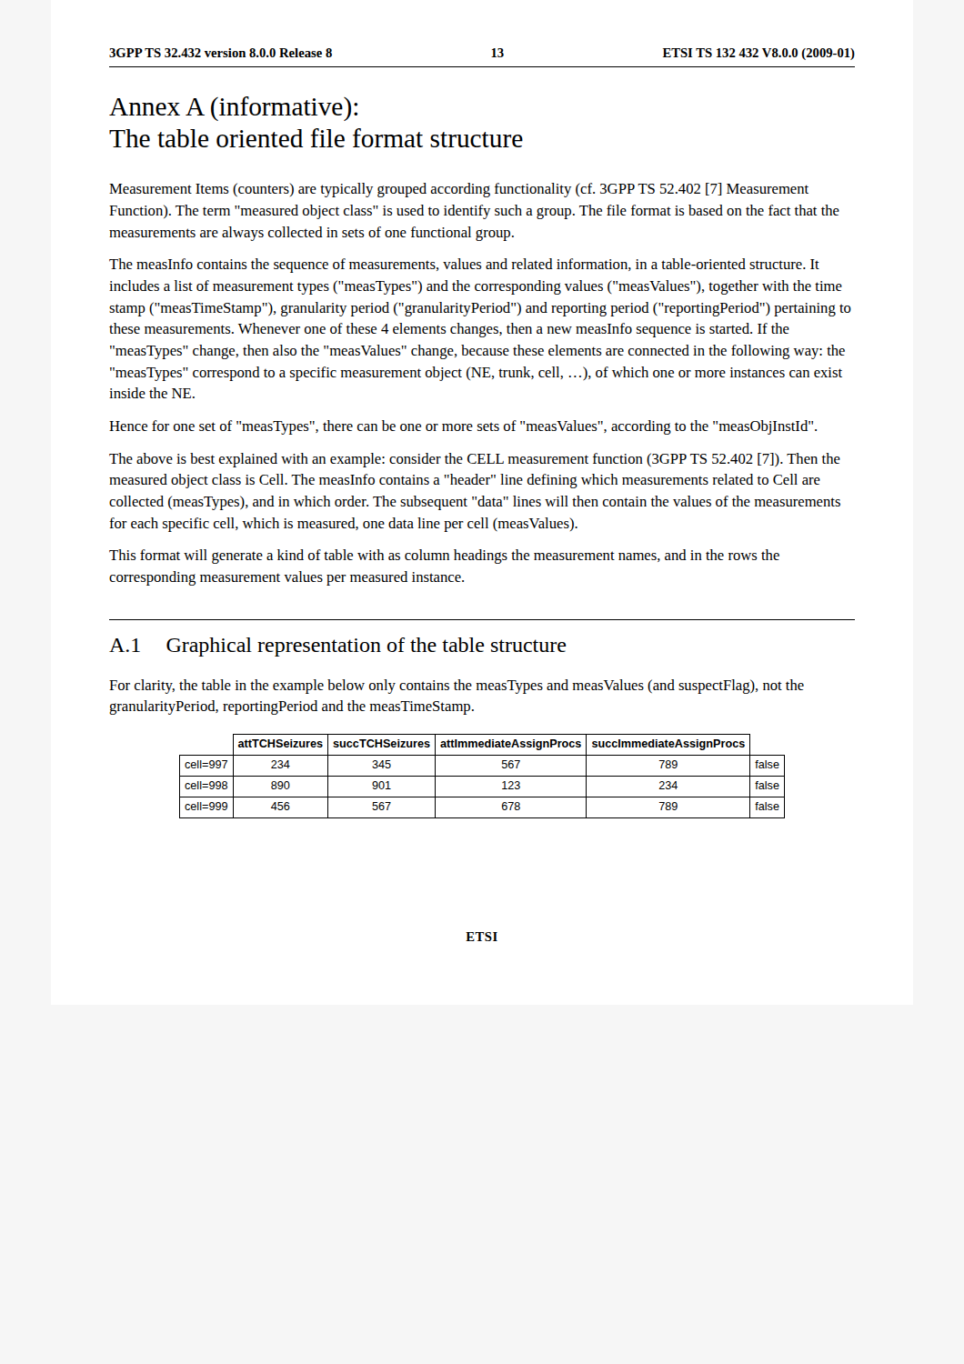3GPP TS 32.432 version 8.0.0 Release 8 13 ETSI TS 132 432 V8.0.0 (2009-01)
Annex A (informative):The table oriented file format structure
Measurement Items (counters) are typically grouped according functionality (cf. 3GPP TS 52.402 [7] Measurement Function). The term "measured object class" is used to identify such a group. The file format is based on the fact that the measurements are always collected in sets of one functional group.
The measInfo contains the sequence of measurements, values and related information, in a table-oriented structure. It includes a list of measurement types ("measTypes") and the corresponding values ("measValues"), together with the time stamp ("measTimeStamp"), granularity period ("granularityPeriod") and reporting period ("reportingPeriod") pertaining to these measurements. Whenever one of these 4 elements changes, then a new measInfo sequence is started. If the "measTypes" change, then also the "measValues" change, because these elements are connected in the following way: the "measTypes" correspond to a specific measurement object (NE, trunk, cell, …), of which one or more instances can exist inside the NE.
Hence for one set of "measTypes", there can be one or more sets of "measValues", according to the "measObjInstId".
The above is best explained with an example: consider the CELL measurement function (3GPP TS 52.402 [7]). Then the measured object class is Cell. The measInfo contains a "header" line defining which measurements related to Cell are collected (measTypes), and in which order. The subsequent "data" lines will then contain the values of the measurements for each specific cell, which is measured, one data line per cell (measValues).
This format will generate a kind of table with as column headings the measurement names, and in the rows the corresponding measurement values per measured instance.
A.1 Graphical representation of the table structure
For clarity, the table in the example below only contains the measTypes and measValues (and suspectFlag), not the granularityPeriod, reportingPeriod and the measTimeStamp.
| | attTCHSeizures | succTCHSeizures | attImmediateAssignProcs | succImmediateAssignProcs | |
| --- | --- | --- | --- | --- | --- |
| cell=997 | 234 | 345 | 567 | 789 | false |
| cell=998 | 890 | 901 | 123 | 234 | false |
| cell=999 | 456 | 567 | 678 | 789 | false |
ETSI